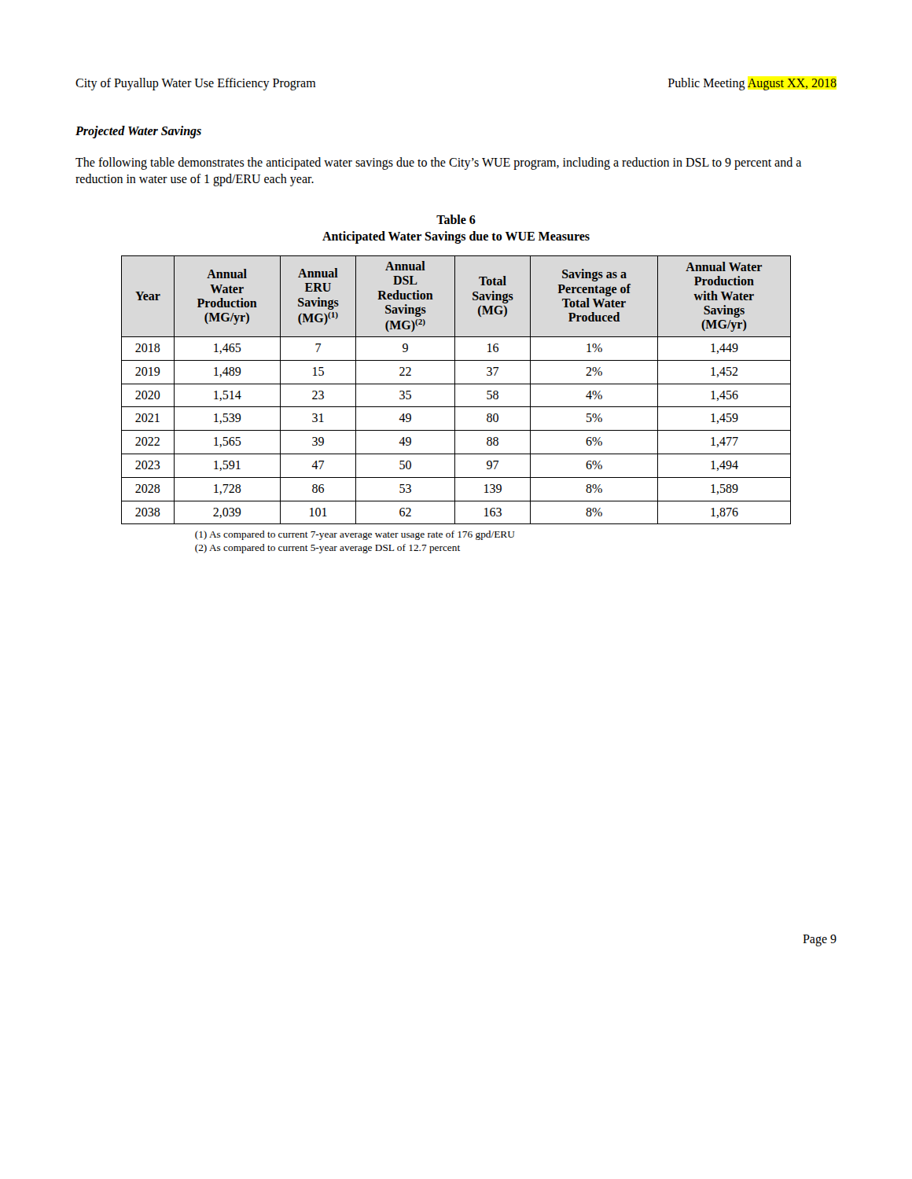City of Puyallup Water Use Efficiency Program
Public Meeting August XX, 2018
Projected Water Savings
The following table demonstrates the anticipated water savings due to the City’s WUE program, including a reduction in DSL to 9 percent and a reduction in water use of 1 gpd/ERU each year.
Table 6
Anticipated Water Savings due to WUE Measures
| Year | Annual Water Production (MG/yr) | Annual ERU Savings (MG) (1) | Annual DSL Reduction Savings (MG) (2) | Total Savings (MG) | Savings as a Percentage of Total Water Produced | Annual Water Production with Water Savings (MG/yr) |
| --- | --- | --- | --- | --- | --- | --- |
| 2018 | 1,465 | 7 | 9 | 16 | 1% | 1,449 |
| 2019 | 1,489 | 15 | 22 | 37 | 2% | 1,452 |
| 2020 | 1,514 | 23 | 35 | 58 | 4% | 1,456 |
| 2021 | 1,539 | 31 | 49 | 80 | 5% | 1,459 |
| 2022 | 1,565 | 39 | 49 | 88 | 6% | 1,477 |
| 2023 | 1,591 | 47 | 50 | 97 | 6% | 1,494 |
| 2028 | 1,728 | 86 | 53 | 139 | 8% | 1,589 |
| 2038 | 2,039 | 101 | 62 | 163 | 8% | 1,876 |
(1) As compared to current 7-year average water usage rate of 176 gpd/ERU
(2) As compared to current 5-year average DSL of 12.7 percent
Page 9